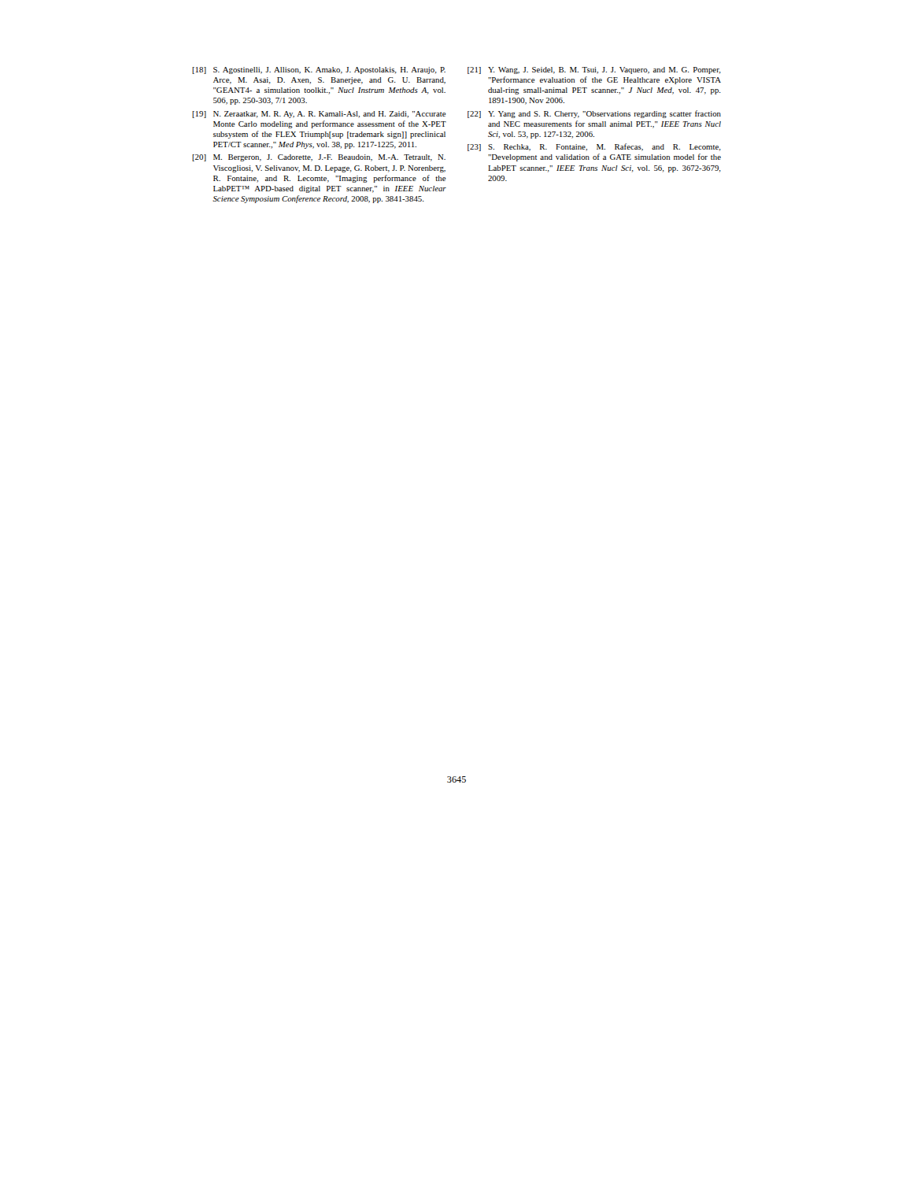[18] S. Agostinelli, J. Allison, K. Amako, J. Apostolakis, H. Araujo, P. Arce, M. Asai, D. Axen, S. Banerjee, and G. U. Barrand, "GEANT4- a simulation toolkit.," Nucl Instrum Methods A, vol. 506, pp. 250-303, 7/1 2003.
[19] N. Zeraatkar, M. R. Ay, A. R. Kamali-Asl, and H. Zaidi, "Accurate Monte Carlo modeling and performance assessment of the X-PET subsystem of the FLEX Triumph[sup [trademark sign]] preclinical PET/CT scanner.," Med Phys, vol. 38, pp. 1217-1225, 2011.
[20] M. Bergeron, J. Cadorette, J.-F. Beaudoin, M.-A. Tetrault, N. Viscogliosi, V. Selivanov, M. D. Lepage, G. Robert, J. P. Norenberg, R. Fontaine, and R. Lecomte, "Imaging performance of the LabPET™ APD-based digital PET scanner," in IEEE Nuclear Science Symposium Conference Record, 2008, pp. 3841-3845.
[21] Y. Wang, J. Seidel, B. M. Tsui, J. J. Vaquero, and M. G. Pomper, "Performance evaluation of the GE Healthcare eXplore VISTA dual-ring small-animal PET scanner.," J Nucl Med, vol. 47, pp. 1891-1900, Nov 2006.
[22] Y. Yang and S. R. Cherry, "Observations regarding scatter fraction and NEC measurements for small animal PET.," IEEE Trans Nucl Sci, vol. 53, pp. 127-132, 2006.
[23] S. Rechka, R. Fontaine, M. Rafecas, and R. Lecomte, "Development and validation of a GATE simulation model for the LabPET scanner.," IEEE Trans Nucl Sci, vol. 56, pp. 3672-3679, 2009.
3645